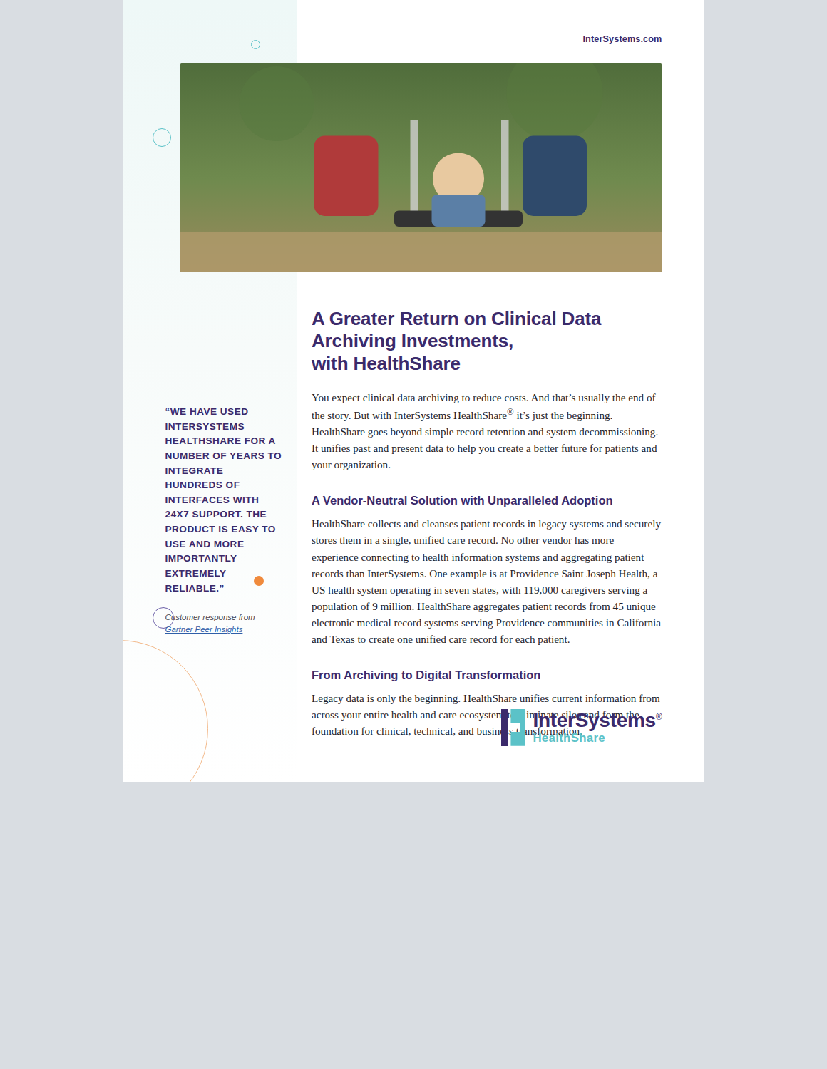InterSystems.com
“We have used InterSystems HealthShare for a number of years to integrate hundreds of interfaces with 24x7 support. The product is easy to use and more importantly extremely reliable.”
Customer response from Gartner Peer Insights
A Greater Return on Clinical Data Archiving Investments,
with HealthShare
You expect clinical data archiving to reduce costs. And that’s usually the end of the story. But with InterSystems HealthShare® it’s just the beginning. HealthShare goes beyond simple record retention and system decommissioning. It unifies past and present data to help you create a better future for patients and your organization.
A Vendor-Neutral Solution with Unparalleled Adoption
HealthShare collects and cleanses patient records in legacy systems and securely stores them in a single, unified care record. No other vendor has more experience connecting to health information systems and aggregating patient records than InterSystems. One example is at Providence Saint Joseph Health, a US health system operating in seven states, with 119,000 caregivers serving a population of 9 million. HealthShare aggregates patient records from 45 unique electronic medical record systems serving Providence communities in California and Texas to create one unified care record for each patient.
From Archiving to Digital Transformation
Legacy data is only the beginning. HealthShare unifies current information from across your entire health and care ecosystem to eliminate silos and form the foundation for clinical, technical, and business transformation.
InterSystems®
HealthShare